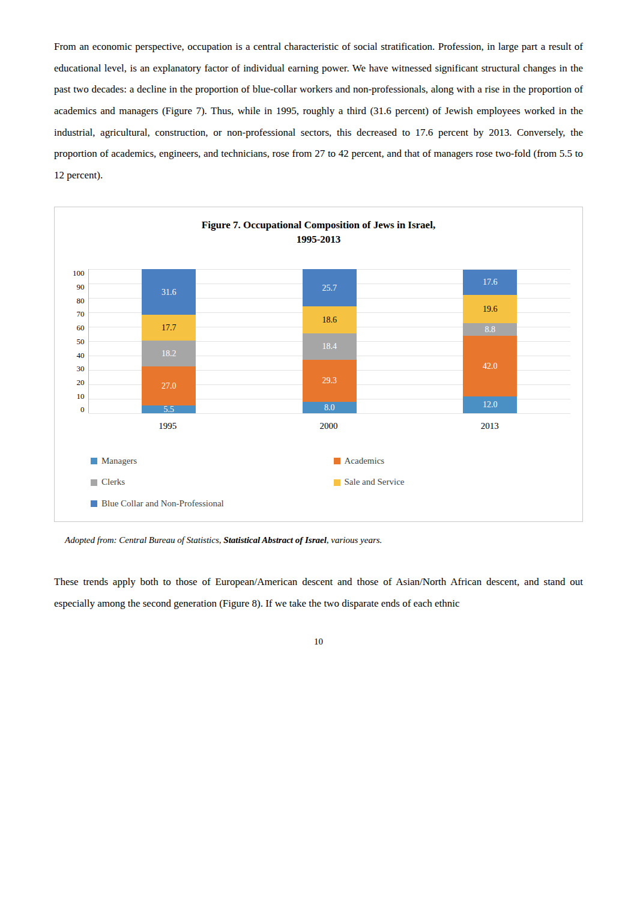From an economic perspective, occupation is a central characteristic of social stratification. Profession, in large part a result of educational level, is an explanatory factor of individual earning power. We have witnessed significant structural changes in the past two decades: a decline in the proportion of blue-collar workers and non-professionals, along with a rise in the proportion of academics and managers (Figure 7). Thus, while in 1995, roughly a third (31.6 percent) of Jewish employees worked in the industrial, agricultural, construction, or non-professional sectors, this decreased to 17.6 percent by 2013. Conversely, the proportion of academics, engineers, and technicians, rose from 27 to 42 percent, and that of managers rose two-fold (from 5.5 to 12 percent).
Figure 7. Occupational Composition of Jews in Israel,
1995-2013
100 90 80 70 60 50 40 30 20 10 0
31.6
17.7
18.2
27.0
5.5
25.7
18.6
18.4
29.3
8.0
17.6
19.6
8.8
42.0
12.0
1995 2000 2013
Managers
Academics
Clerks
Sale and Service
Blue Collar and Non-Professional
Adopted from: Central Bureau of Statistics, Statistical Abstract of Israel, various years.
These trends apply both to those of European/American descent and those of Asian/North African descent, and stand out especially among the second generation (Figure 8). If we take the two disparate ends of each ethnic
10